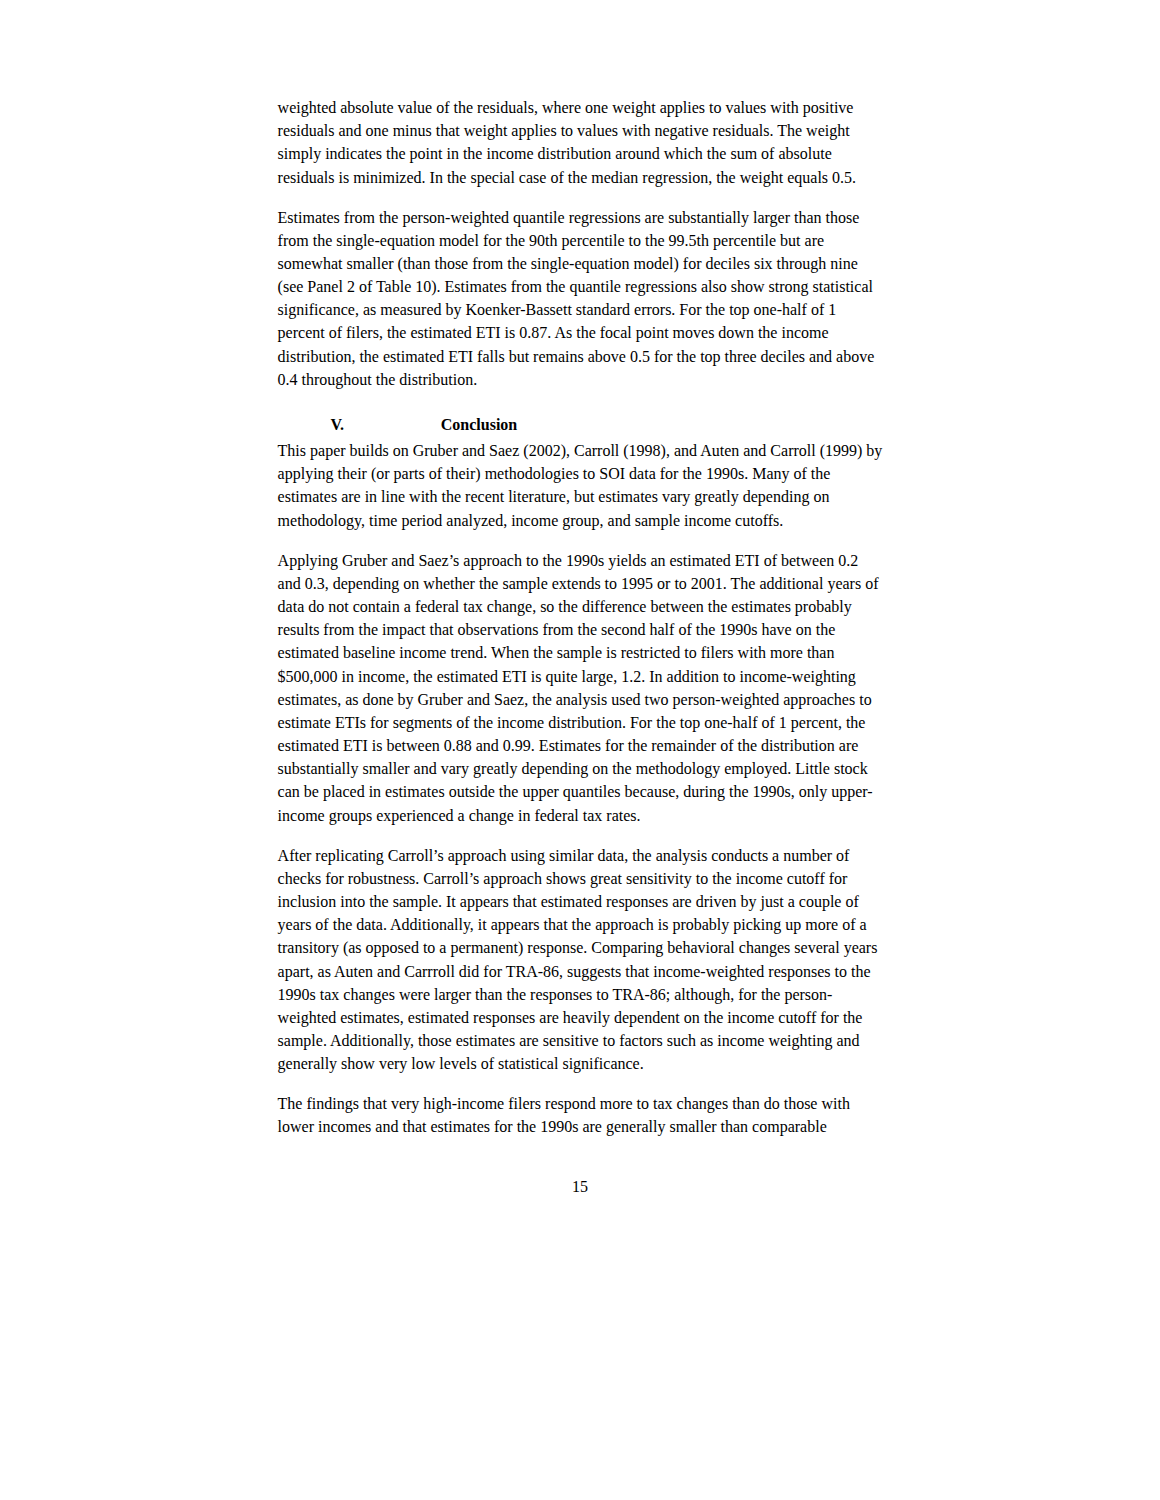weighted absolute value of the residuals, where one weight applies to values with positive residuals and one minus that weight applies to values with negative residuals. The weight simply indicates the point in the income distribution around which the sum of absolute residuals is minimized. In the special case of the median regression, the weight equals 0.5.
Estimates from the person-weighted quantile regressions are substantially larger than those from the single-equation model for the 90th percentile to the 99.5th percentile but are somewhat smaller (than those from the single-equation model) for deciles six through nine (see Panel 2 of Table 10). Estimates from the quantile regressions also show strong statistical significance, as measured by Koenker-Bassett standard errors. For the top one-half of 1 percent of filers, the estimated ETI is 0.87. As the focal point moves down the income distribution, the estimated ETI falls but remains above 0.5 for the top three deciles and above 0.4 throughout the distribution.
V. Conclusion
This paper builds on Gruber and Saez (2002), Carroll (1998), and Auten and Carroll (1999) by applying their (or parts of their) methodologies to SOI data for the 1990s. Many of the estimates are in line with the recent literature, but estimates vary greatly depending on methodology, time period analyzed, income group, and sample income cutoffs.
Applying Gruber and Saez’s approach to the 1990s yields an estimated ETI of between 0.2 and 0.3, depending on whether the sample extends to 1995 or to 2001. The additional years of data do not contain a federal tax change, so the difference between the estimates probably results from the impact that observations from the second half of the 1990s have on the estimated baseline income trend. When the sample is restricted to filers with more than $500,000 in income, the estimated ETI is quite large, 1.2. In addition to income-weighting estimates, as done by Gruber and Saez, the analysis used two person-weighted approaches to estimate ETIs for segments of the income distribution. For the top one-half of 1 percent, the estimated ETI is between 0.88 and 0.99. Estimates for the remainder of the distribution are substantially smaller and vary greatly depending on the methodology employed. Little stock can be placed in estimates outside the upper quantiles because, during the 1990s, only upper-income groups experienced a change in federal tax rates.
After replicating Carroll’s approach using similar data, the analysis conducts a number of checks for robustness. Carroll’s approach shows great sensitivity to the income cutoff for inclusion into the sample. It appears that estimated responses are driven by just a couple of years of the data. Additionally, it appears that the approach is probably picking up more of a transitory (as opposed to a permanent) response. Comparing behavioral changes several years apart, as Auten and Carrroll did for TRA-86, suggests that income-weighted responses to the 1990s tax changes were larger than the responses to TRA-86; although, for the person-weighted estimates, estimated responses are heavily dependent on the income cutoff for the sample. Additionally, those estimates are sensitive to factors such as income weighting and generally show very low levels of statistical significance.
The findings that very high-income filers respond more to tax changes than do those with lower incomes and that estimates for the 1990s are generally smaller than comparable
15